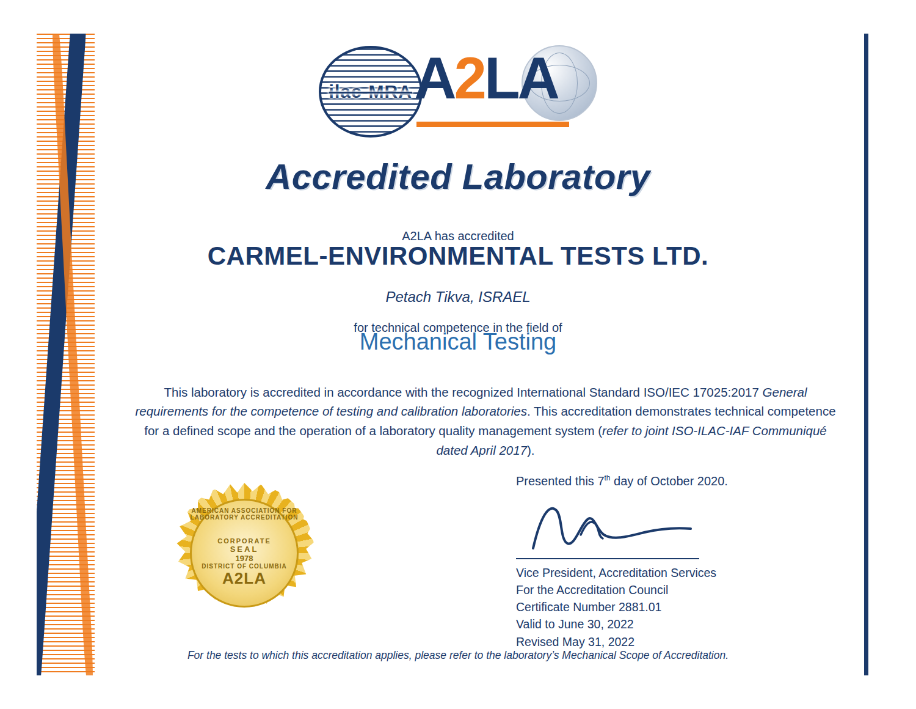ilac-MRA
A2 LA
Accredited Laboratory
A2LA has accredited
CARMEL-ENVIRONMENTAL TESTS LTD.
Petach Tikva, ISRAEL
for technical competence in the field of
Mechanical Testing
This laboratory is accredited in accordance with the recognized International Standard ISO/IEC 17025:2017 General requirements for the competence of testing and calibration laboratories. This accreditation demonstrates technical competence for a defined scope and the operation of a laboratory quality management system (refer to joint ISO-ILAC-IAF Communiqué dated April 2017).
AMERICAN ASSOCIATION FOR LABORATORY ACCREDITATION
CORPORATE
SEAL
1978
DISTRICT OF COLUMBIA
A2LA
Presented this 7th day of October 2020.
Vice President, Accreditation Services
For the Accreditation Council
Certificate Number 2881.01
Valid to June 30, 2022
Revised May 31, 2022
For the tests to which this accreditation applies, please refer to the laboratory’s Mechanical Scope of Accreditation.